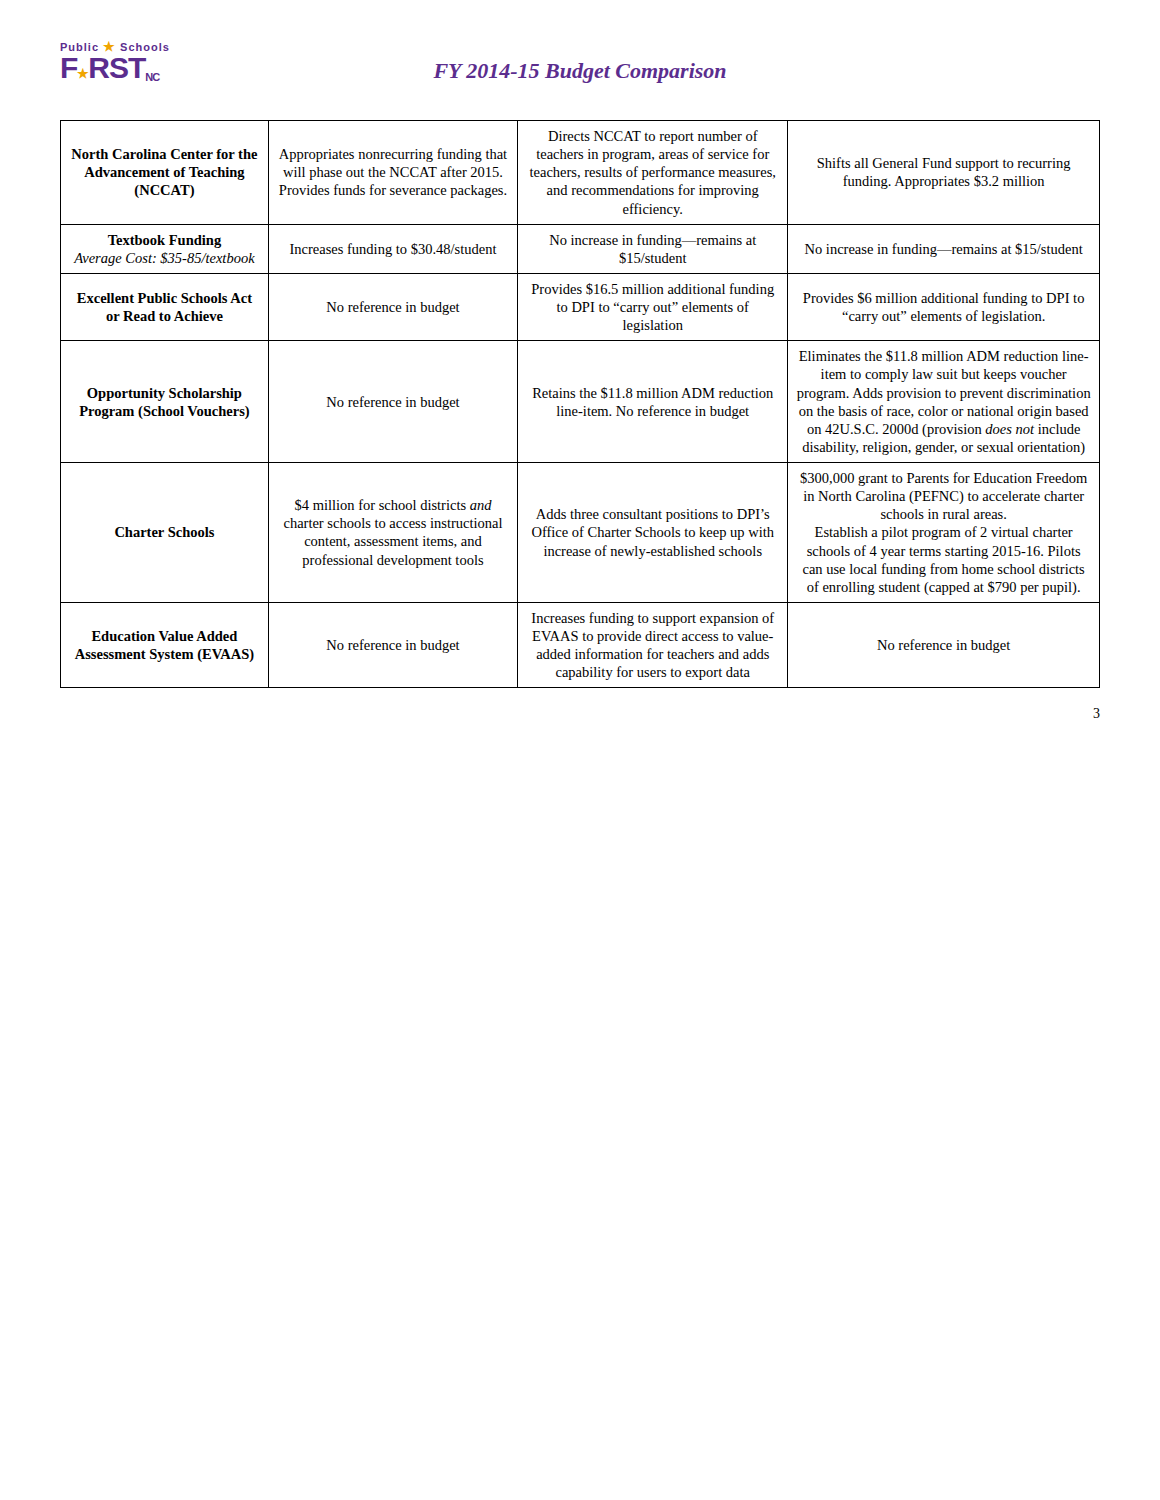Public ★ Schools
F★RSTNC
FY 2014-15 Budget Comparison
| North Carolina Center for the Advancement of Teaching (NCCAT) | Appropriates nonrecurring funding that will phase out the NCCAT after 2015. Provides funds for severance packages. | Directs NCCAT to report number of teachers in program, areas of service for teachers, results of performance measures, and recommendations for improving efficiency. | Shifts all General Fund support to recurring funding. Appropriates $3.2 million |
| Textbook Funding Average Cost: $35-85/textbook | Increases funding to $30.48/student | No increase in funding—remains at $15/student | No increase in funding—remains at $15/student |
| Excellent Public Schools Act or Read to Achieve | No reference in budget | Provides $16.5 million additional funding to DPI to “carry out” elements of legislation | Provides $6 million additional funding to DPI to “carry out” elements of legislation. |
| Opportunity Scholarship Program (School Vouchers) | No reference in budget | Retains the $11.8 million ADM reduction line-item. No reference in budget | Eliminates the $11.8 million ADM reduction line-item to comply law suit but keeps voucher program. Adds provision to prevent discrimination on the basis of race, color or national origin based on 42U.S.C. 2000d (provision does not include disability, religion, gender, or sexual orientation) |
| Charter Schools | $4 million for school districts and charter schools to access instructional content, assessment items, and professional development tools | Adds three consultant positions to DPI’s Office of Charter Schools to keep up with increase of newly-established schools | $300,000 grant to Parents for Education Freedom in North Carolina (PEFNC) to accelerate charter schools in rural areas. Establish a pilot program of 2 virtual charter schools of 4 year terms starting 2015-16. Pilots can use local funding from home school districts of enrolling student (capped at $790 per pupil). |
| Education Value Added Assessment System (EVAAS) | No reference in budget | Increases funding to support expansion of EVAAS to provide direct access to value-added information for teachers and adds capability for users to export data | No reference in budget |
3